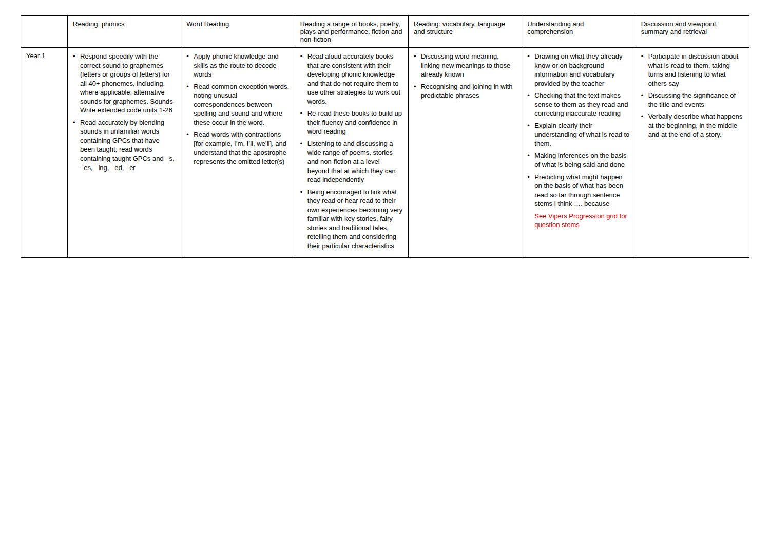| | Reading: phonics | Word Reading | Reading a range of books, poetry, plays and performance, fiction and non-fiction | Reading: vocabulary, language and structure | Understanding and comprehension | Discussion and viewpoint, summary and retrieval |
| --- | --- | --- | --- | --- | --- | --- |
| Year 1 | Respond speedily with the correct sound to graphemes (letters or groups of letters) for all 40+ phonemes, including, where applicable, alternative sounds for graphemes. Sounds-Write extended code units 1-26 Read accurately by blending sounds in unfamiliar words containing GPCs that have been taught; read words containing taught GPCs and –s, –es, –ing, –ed, –er | Apply phonic knowledge and skills as the route to decode words Read common exception words, noting unusual correspondences between spelling and sound and where these occur in the word. Read words with contractions [for example, I’m, I’ll, we’ll], and understand that the apostrophe represents the omitted letter(s) | Read aloud accurately books that are consistent with their developing phonic knowledge and that do not require them to use other strategies to work out words. Re-read these books to build up their fluency and confidence in word reading Listening to and discussing a wide range of poems, stories and non-fiction at a level beyond that at which they can read independently Being encouraged to link what they read or hear read to their own experiences becoming very familiar with key stories, fairy stories and traditional tales, retelling them and considering their particular characteristics | Discussing word meaning, linking new meanings to those already known Recognising and joining in with predictable phrases | Drawing on what they already know or on background information and vocabulary provided by the teacher Checking that the text makes sense to them as they read and correcting inaccurate reading Explain clearly their understanding of what is read to them. Making inferences on the basis of what is being said and done Predicting what might happen on the basis of what has been read so far through sentence stems I think …. because See Vipers Progression grid for question stems | Participate in discussion about what is read to them, taking turns and listening to what others say Discussing the significance of the title and events Verbally describe what happens at the beginning, in the middle and at the end of a story. |